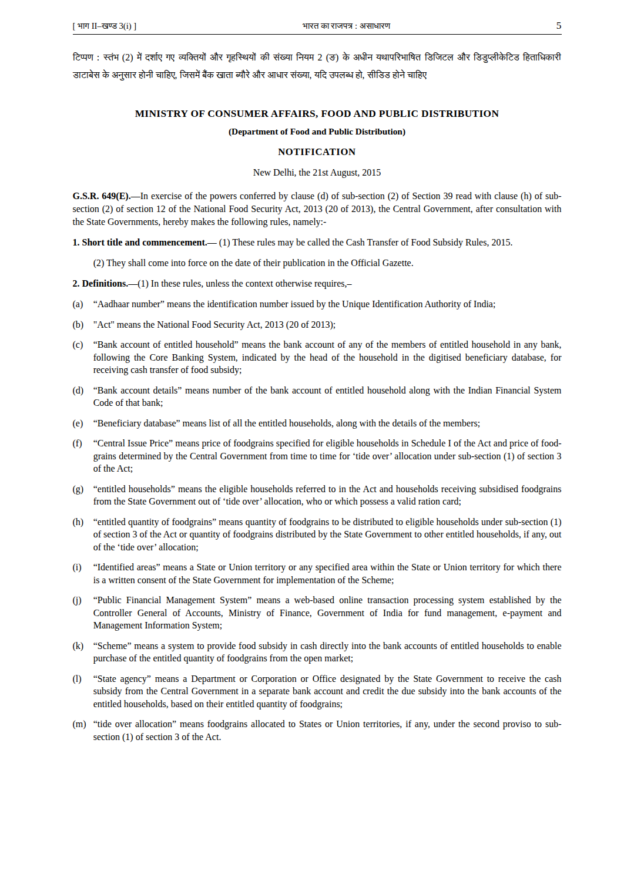[ भाग II–खण्ड 3(i) ] भारत का राजपत्र : असाधारण 5
टिप्पण : स्तंभ (2) में दर्शाए गए व्यक्तियों और गृहस्थियों की संख्या नियम 2 (ङ) के अधीन यथापरिभाषित डिजिटल और डिडुप्लीकेटिड हिताधिकारी डाटाबेस के अनुसार होनी चाहिए, जिसमें बैंक खाता ब्यौरे और आधार संख्या, यदि उपलब्ध हो, सीडिड होने चाहिए
MINISTRY OF CONSUMER AFFAIRS, FOOD AND PUBLIC DISTRIBUTION
(Department of Food and Public Distribution)
NOTIFICATION
New Delhi, the 21st August, 2015
G.S.R. 649(E).—In exercise of the powers conferred by clause (d) of sub-section (2) of Section 39 read with clause (h) of sub-section (2) of section 12 of the National Food Security Act, 2013 (20 of 2013), the Central Government, after consultation with the State Governments, hereby makes the following rules, namely:-
1. Short title and commencement.
— (1) These rules may be called the Cash Transfer of Food Subsidy Rules, 2015.
(2) They shall come into force on the date of their publication in the Official Gazette.
2. Definitions.
—(1) In these rules, unless the context otherwise requires,–
(a)“Aadhaar number” means the identification number issued by the Unique Identification Authority of India;
(b)"Act" means the National Food Security Act, 2013 (20 of 2013);
(c)“Bank account of entitled household” means the bank account of any of the members of entitled household in any bank, following the Core Banking System, indicated by the head of the household in the digitised beneficiary database, for receiving cash transfer of food subsidy;
(d)“Bank account details” means number of the bank account of entitled household along with the Indian Financial System Code of that bank;
(e)“Beneficiary database” means list of all the entitled households, along with the details of the members;
(f)“Central Issue Price” means price of foodgrains specified for eligible households in Schedule I of the Act and price of food- grains determined by the Central Government from time to time for ‘tide over’ allocation under sub-section (1) of section 3 of the Act;
(g)“entitled households” means the eligible households referred to in the Act and households receiving subsidised foodgrains from the State Government out of ‘tide over’ allocation, who or which possess a valid ration card;
(h)“entitled quantity of foodgrains” means quantity of foodgrains to be distributed to eligible households under sub-section (1) of section 3 of the Act or quantity of foodgrains distributed by the State Government to other entitled households, if any, out of the ‘tide over’ allocation;
(i)“Identified areas” means a State or Union territory or any specified area within the State or Union territory for which there is a written consent of the State Government for implementation of the Scheme;
(j)“Public Financial Management System” means a web-based online transaction processing system established by the Controller General of Accounts, Ministry of Finance, Government of India for fund management, e-payment and Management Information System;
(k)“Scheme” means a system to provide food subsidy in cash directly into the bank accounts of entitled households to enable purchase of the entitled quantity of foodgrains from the open market;
(l)“State agency” means a Department or Corporation or Office designated by the State Government to receive the cash subsidy from the Central Government in a separate bank account and credit the due subsidy into the bank accounts of the entitled households, based on their entitled quantity of foodgrains;
(m)“tide over allocation” means foodgrains allocated to States or Union territories, if any, under the second proviso to sub-section (1) of section 3 of the Act.